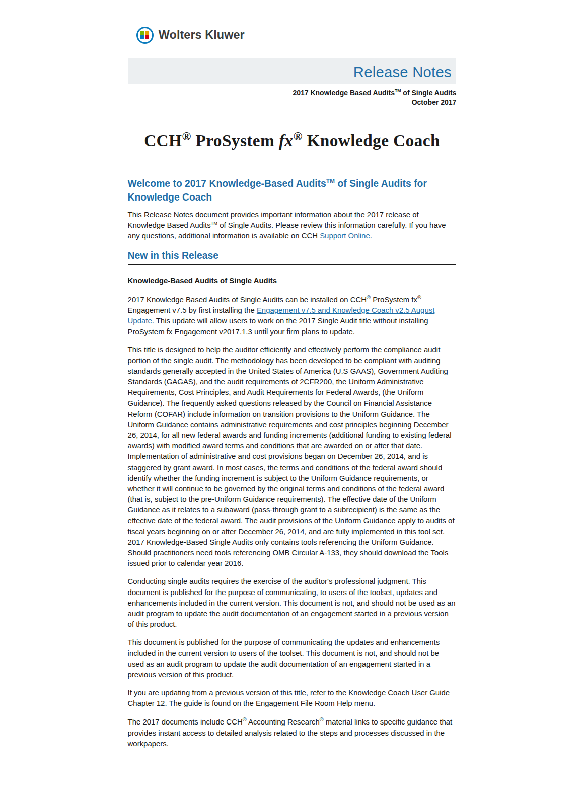Wolters Kluwer
Release Notes
2017 Knowledge Based AuditsTM of Single Audits
October 2017
CCH® ProSystem fx® Knowledge Coach
Welcome to 2017 Knowledge-Based AuditsTM of Single Audits for Knowledge Coach
This Release Notes document provides important information about the 2017 release of Knowledge Based AuditsTM of Single Audits. Please review this information carefully. If you have any questions, additional information is available on CCH Support Online.
New in this Release
Knowledge-Based Audits of Single Audits
2017 Knowledge Based Audits of Single Audits can be installed on CCH® ProSystem fx® Engagement v7.5 by first installing the Engagement v7.5 and Knowledge Coach v2.5 August Update. This update will allow users to work on the 2017 Single Audit title without installing ProSystem fx Engagement v2017.1.3 until your firm plans to update.
This title is designed to help the auditor efficiently and effectively perform the compliance audit portion of the single audit. The methodology has been developed to be compliant with auditing standards generally accepted in the United States of America (U.S GAAS), Government Auditing Standards (GAGAS), and the audit requirements of 2CFR200, the Uniform Administrative Requirements, Cost Principles, and Audit Requirements for Federal Awards, (the Uniform Guidance). The frequently asked questions released by the Council on Financial Assistance Reform (COFAR) include information on transition provisions to the Uniform Guidance. The Uniform Guidance contains administrative requirements and cost principles beginning December 26, 2014, for all new federal awards and funding increments (additional funding to existing federal awards) with modified award terms and conditions that are awarded on or after that date. Implementation of administrative and cost provisions began on December 26, 2014, and is staggered by grant award. In most cases, the terms and conditions of the federal award should identify whether the funding increment is subject to the Uniform Guidance requirements, or whether it will continue to be governed by the original terms and conditions of the federal award (that is, subject to the pre-Uniform Guidance requirements). The effective date of the Uniform Guidance as it relates to a subaward (pass-through grant to a subrecipient) is the same as the effective date of the federal award. The audit provisions of the Uniform Guidance apply to audits of fiscal years beginning on or after December 26, 2014, and are fully implemented in this tool set. 2017 Knowledge-Based Single Audits only contains tools referencing the Uniform Guidance. Should practitioners need tools referencing OMB Circular A-133, they should download the Tools issued prior to calendar year 2016.
Conducting single audits requires the exercise of the auditor's professional judgment. This document is published for the purpose of communicating, to users of the toolset, updates and enhancements included in the current version. This document is not, and should not be used as an audit program to update the audit documentation of an engagement started in a previous version of this product.
This document is published for the purpose of communicating the updates and enhancements included in the current version to users of the toolset. This document is not, and should not be used as an audit program to update the audit documentation of an engagement started in a previous version of this product.
If you are updating from a previous version of this title, refer to the Knowledge Coach User Guide Chapter 12. The guide is found on the Engagement File Room Help menu.
The 2017 documents include CCH® Accounting Research® material links to specific guidance that provides instant access to detailed analysis related to the steps and processes discussed in the workpapers.